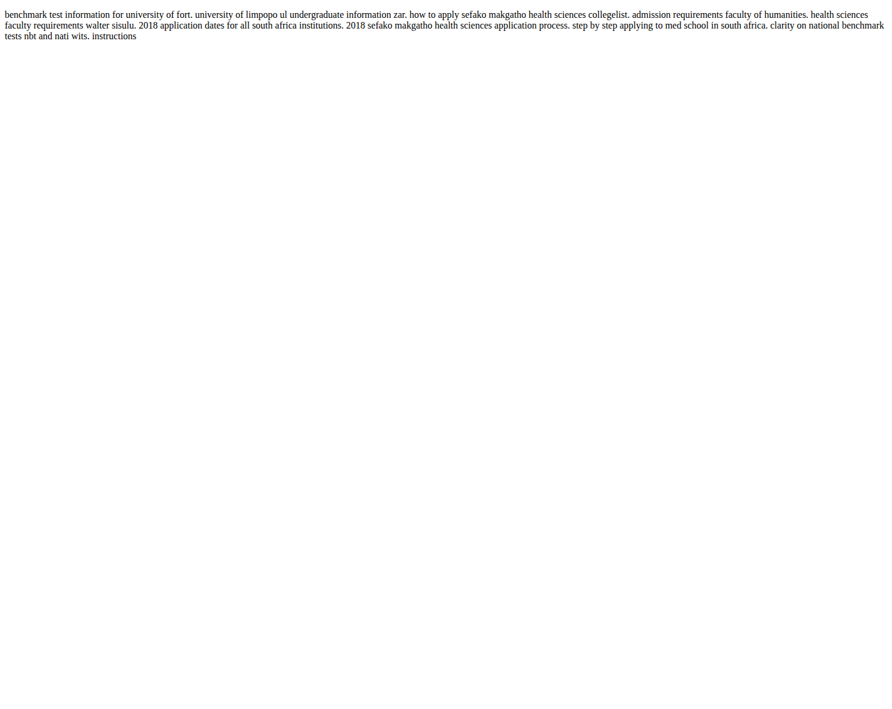benchmark test information for university of fort. university of limpopo ul undergraduate information zar. how to apply sefako makgatho health sciences collegelist. admission requirements faculty of humanities. health sciences faculty requirements walter sisulu. 2018 application dates for all south africa institutions. 2018 sefako makgatho health sciences application process. step by step applying to med school in south africa. clarity on national benchmark tests nbt and nati wits. instructions